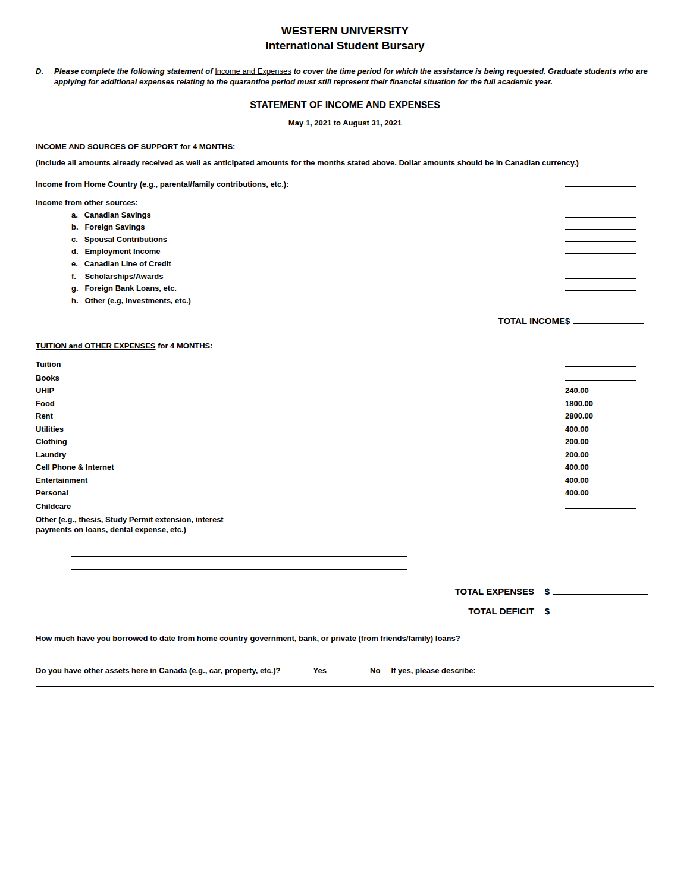WESTERN UNIVERSITY
International Student Bursary
D.
Please complete the following statement of Income and Expenses to cover the time period for which the assistance is being requested. Graduate students who are applying for additional expenses relating to the quarantine period must still represent their financial situation for the full academic year.
STATEMENT OF INCOME AND EXPENSES
May 1, 2021 to August 31, 2021
INCOME AND SOURCES OF SUPPORT for 4 MONTHS:
(Include all amounts already received as well as anticipated amounts for the months stated above. Dollar amounts should be in Canadian currency.)
| Income from Home Country (e.g., parental/family contributions, etc.): | | |
| Income from other sources: | | |
| a. Canadian Savings | | |
| b. Foreign Savings | | |
| c. Spousal Contributions | | |
| d. Employment Income | | |
| e. Canadian Line of Credit | | |
| f. Scholarships/Awards | | |
| g. Foreign Bank Loans, etc. | | |
| h. Other (e.g, investments, etc.) | | |
| TOTAL INCOME | $ | |
TUITION and OTHER EXPENSES for 4 MONTHS:
| Tuition | |
| Books | |
| UHIP | 240.00 |
| Food | 1800.00 |
| Rent | 2800.00 |
| Utilities | 400.00 |
| Clothing | 200.00 |
| Laundry | 200.00 |
| Cell Phone & Internet | 400.00 |
| Entertainment | 400.00 |
| Personal | 400.00 |
| Childcare | |
| Other (e.g., thesis, Study Permit extension, interest payments on loans, dental expense, etc.) | |
| TOTAL EXPENSES | $ | |
| TOTAL DEFICIT | $ | |
How much have you borrowed to date from home country government, bank, or private (from friends/family) loans?
Do you have other assets here in Canada (e.g., car, property, etc.)? Yes No If yes, please describe: